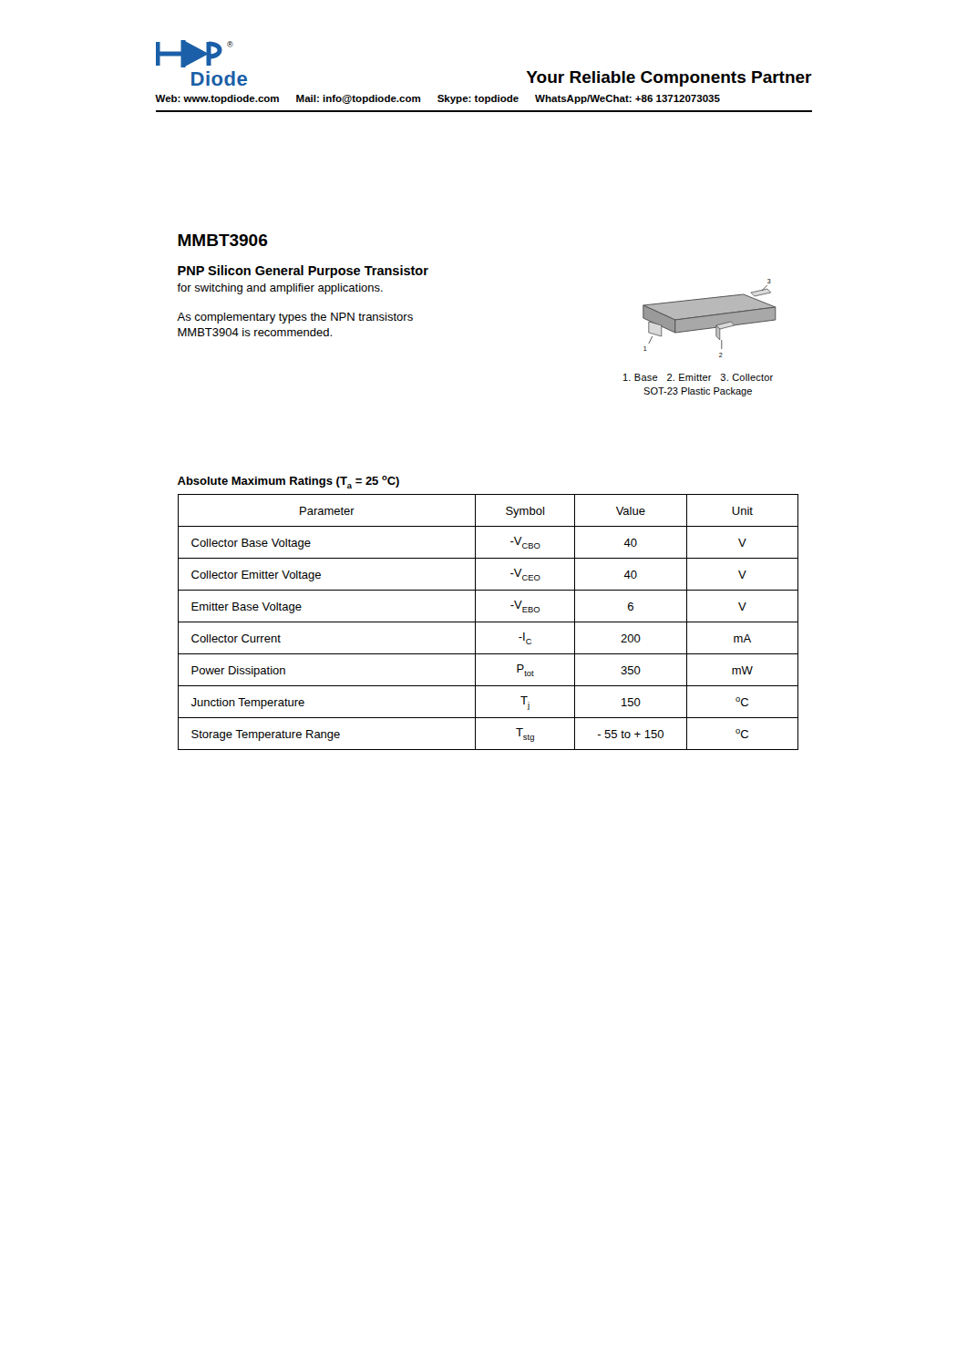®
Diode
Your Reliable Components Partner
Web: www.topdiode.com Mail: info@topdiode.com Skype: topdiode WhatsApp/WeChat: +86 13712073035
MMBT3906
PNP Silicon General Purpose Transistor
for switching and amplifier applications.
As complementary types the NPN transistors
MMBT3904 is recommended.
3 1 2
1. Base 2. Emitter 3. Collector
SOT-23 Plastic Package
Absolute Maximum Ratings (Ta = 25 oC)
| Parameter | Symbol | Value | Unit |
| --- | --- | --- | --- |
| Collector Base Voltage | -V CBO | 40 | V |
| Collector Emitter Voltage | -V CEO | 40 | V |
| Emitter Base Voltage | -V EBO | 6 | V |
| Collector Current | -I C | 200 | mA |
| Power Dissipation | P tot | 350 | mW |
| Junction Temperature | T j | 150 | o C |
| Storage Temperature Range | T stg | - 55 to + 150 | o C |